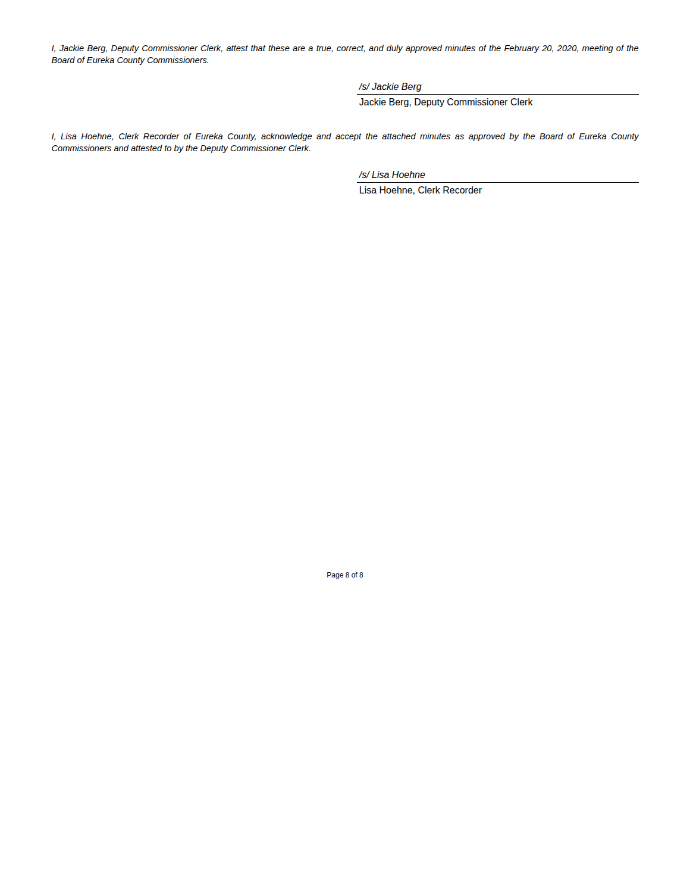I, Jackie Berg, Deputy Commissioner Clerk, attest that these are a true, correct, and duly approved minutes of the February 20, 2020, meeting of the Board of Eureka County Commissioners.
/s/ Jackie Berg Jackie Berg, Deputy Commissioner Clerk
I, Lisa Hoehne, Clerk Recorder of Eureka County, acknowledge and accept the attached minutes as approved by the Board of Eureka County Commissioners and attested to by the Deputy Commissioner Clerk.
/s/ Lisa Hoehne Lisa Hoehne, Clerk Recorder
Page 8 of 8